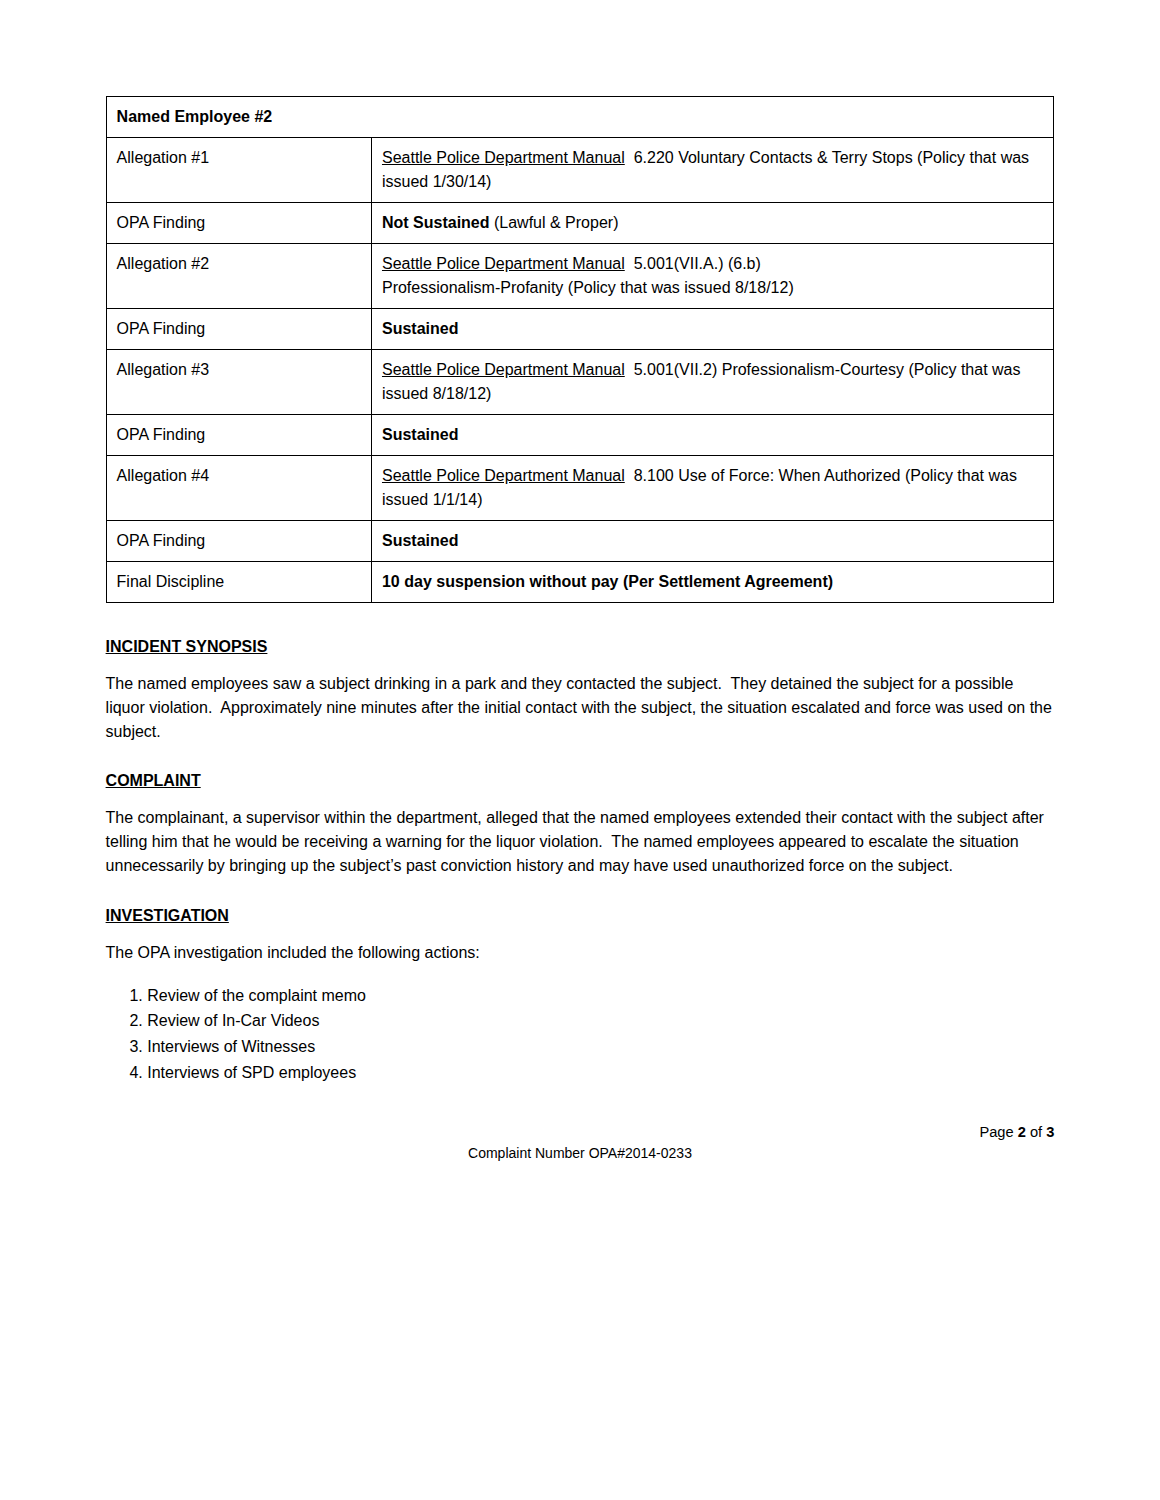| Named Employee #2 |
| Allegation #1 | Seattle Police Department Manual 6.220 Voluntary Contacts & Terry Stops (Policy that was issued 1/30/14) |
| OPA Finding | Not Sustained (Lawful & Proper) |
| Allegation #2 | Seattle Police Department Manual 5.001(VII.A.) (6.b) Professionalism-Profanity (Policy that was issued 8/18/12) |
| OPA Finding | Sustained |
| Allegation #3 | Seattle Police Department Manual 5.001(VII.2) Professionalism-Courtesy (Policy that was issued 8/18/12) |
| OPA Finding | Sustained |
| Allegation #4 | Seattle Police Department Manual 8.100 Use of Force: When Authorized (Policy that was issued 1/1/14) |
| OPA Finding | Sustained |
| Final Discipline | 10 day suspension without pay (Per Settlement Agreement) |
INCIDENT SYNOPSIS
The named employees saw a subject drinking in a park and they contacted the subject. They detained the subject for a possible liquor violation. Approximately nine minutes after the initial contact with the subject, the situation escalated and force was used on the subject.
COMPLAINT
The complainant, a supervisor within the department, alleged that the named employees extended their contact with the subject after telling him that he would be receiving a warning for the liquor violation. The named employees appeared to escalate the situation unnecessarily by bringing up the subject’s past conviction history and may have used unauthorized force on the subject.
INVESTIGATION
The OPA investigation included the following actions:
Review of the complaint memo
Review of In-Car Videos
Interviews of Witnesses
Interviews of SPD employees
Page 2 of 3
Complaint Number OPA#2014-0233